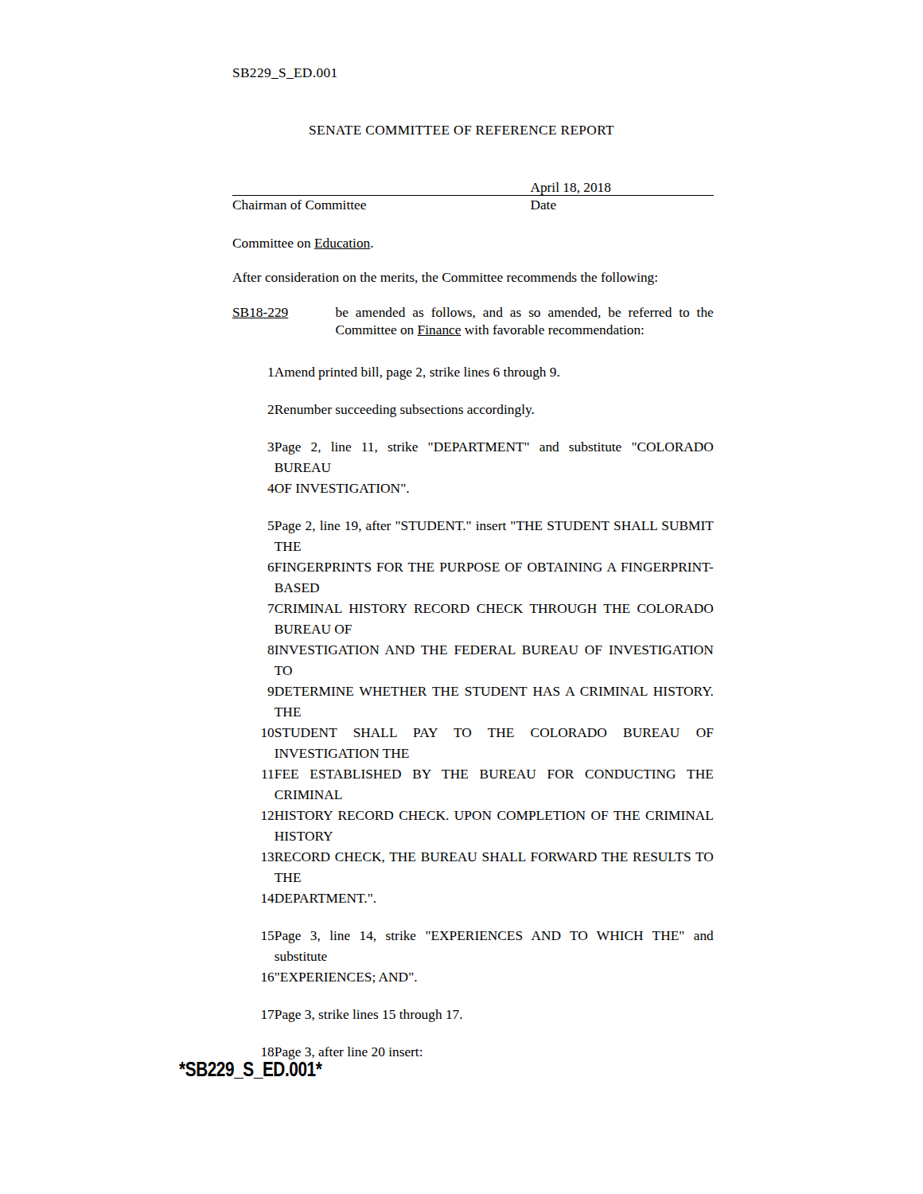SB229_S_ED.001
SENATE COMMITTEE OF REFERENCE REPORT
April 18, 2018
Chairman of Committee
Date
Committee on Education.
After consideration on the merits, the Committee recommends the following:
SB18-229
be amended as follows, and as so amended, be referred to the Committee on Finance with favorable recommendation:
| 1 | Amend printed bill, page 2, strike lines 6 through 9. |
| 2 | Renumber succeeding subsections accordingly. |
| 3 | Page 2, line 11, strike " DEPARTMENT " and substitute " COLORADO BUREAU |
| 4 | OF INVESTIGATION ". |
| 5 | Page 2, line 19, after " STUDENT. " insert " THE STUDENT SHALL SUBMIT THE |
| 6 | FINGERPRINTS FOR THE PURPOSE OF OBTAINING A FINGERPRINT-BASED |
| 7 | CRIMINAL HISTORY RECORD CHECK THROUGH THE COLORADO BUREAU OF |
| 8 | INVESTIGATION AND THE FEDERAL BUREAU OF INVESTIGATION TO |
| 9 | DETERMINE WHETHER THE STUDENT HAS A CRIMINAL HISTORY. THE |
| 10 | STUDENT SHALL PAY TO THE COLORADO BUREAU OF INVESTIGATION THE |
| 11 | FEE ESTABLISHED BY THE BUREAU FOR CONDUCTING THE CRIMINAL |
| 12 | HISTORY RECORD CHECK. UPON COMPLETION OF THE CRIMINAL HISTORY |
| 13 | RECORD CHECK, THE BUREAU SHALL FORWARD THE RESULTS TO THE |
| 14 | DEPARTMENT. ". |
| 15 | Page 3, line 14, strike " EXPERIENCES AND TO WHICH THE " and substitute |
| 16 | " EXPERIENCES; AND ". |
| 17 | Page 3, strike lines 15 through 17. |
| 18 | Page 3, after line 20 insert: |
*SB229_S_ED.001*